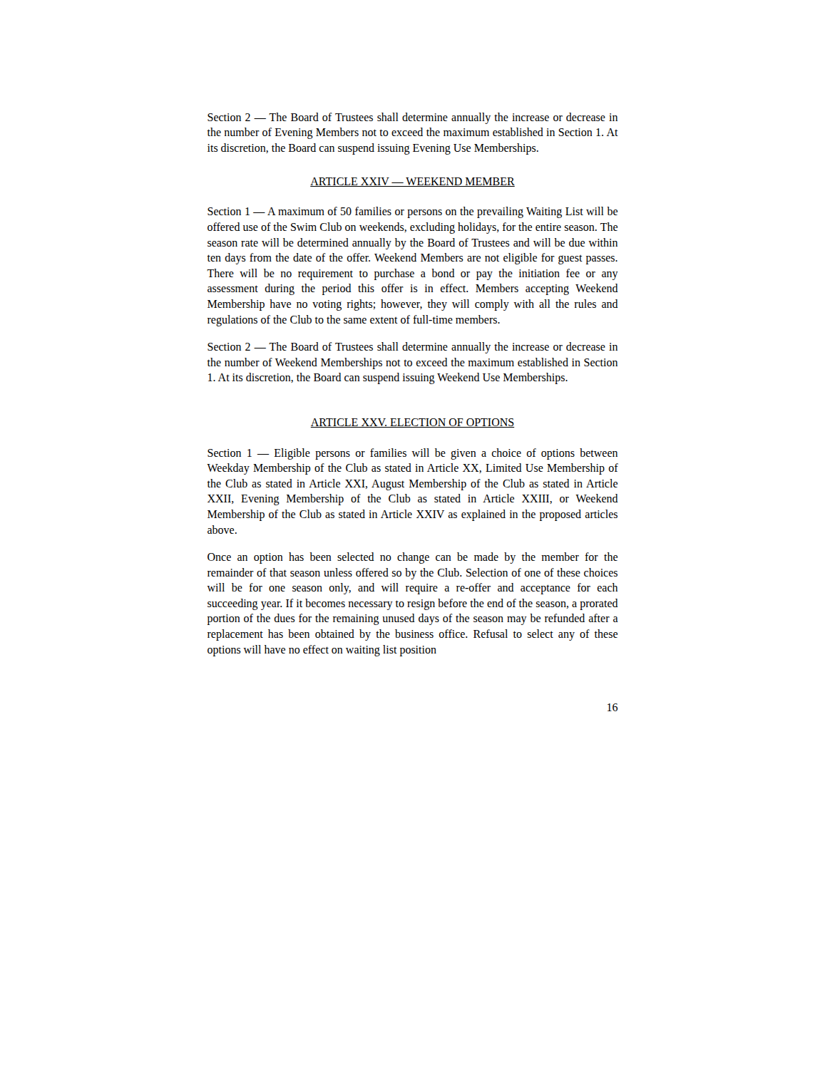Section 2 — The Board of Trustees shall determine annually the increase or decrease in the number of Evening Members not to exceed the maximum established in Section 1. At its discretion, the Board can suspend issuing Evening Use Memberships.
ARTICLE XXIV — WEEKEND MEMBER
Section 1 — A maximum of 50 families or persons on the prevailing Waiting List will be offered use of the Swim Club on weekends, excluding holidays, for the entire season. The season rate will be determined annually by the Board of Trustees and will be due within ten days from the date of the offer. Weekend Members are not eligible for guest passes. There will be no requirement to purchase a bond or pay the initiation fee or any assessment during the period this offer is in effect. Members accepting Weekend Membership have no voting rights; however, they will comply with all the rules and regulations of the Club to the same extent of full-time members.
Section 2 — The Board of Trustees shall determine annually the increase or decrease in the number of Weekend Memberships not to exceed the maximum established in Section 1. At its discretion, the Board can suspend issuing Weekend Use Memberships.
ARTICLE XXV. ELECTION OF OPTIONS
Section 1 — Eligible persons or families will be given a choice of options between Weekday Membership of the Club as stated in Article XX, Limited Use Membership of the Club as stated in Article XXI, August Membership of the Club as stated in Article XXII, Evening Membership of the Club as stated in Article XXIII, or Weekend Membership of the Club as stated in Article XXIV as explained in the proposed articles above.
Once an option has been selected no change can be made by the member for the remainder of that season unless offered so by the Club. Selection of one of these choices will be for one season only, and will require a re-offer and acceptance for each succeeding year. If it becomes necessary to resign before the end of the season, a prorated portion of the dues for the remaining unused days of the season may be refunded after a replacement has been obtained by the business office. Refusal to select any of these options will have no effect on waiting list position
16